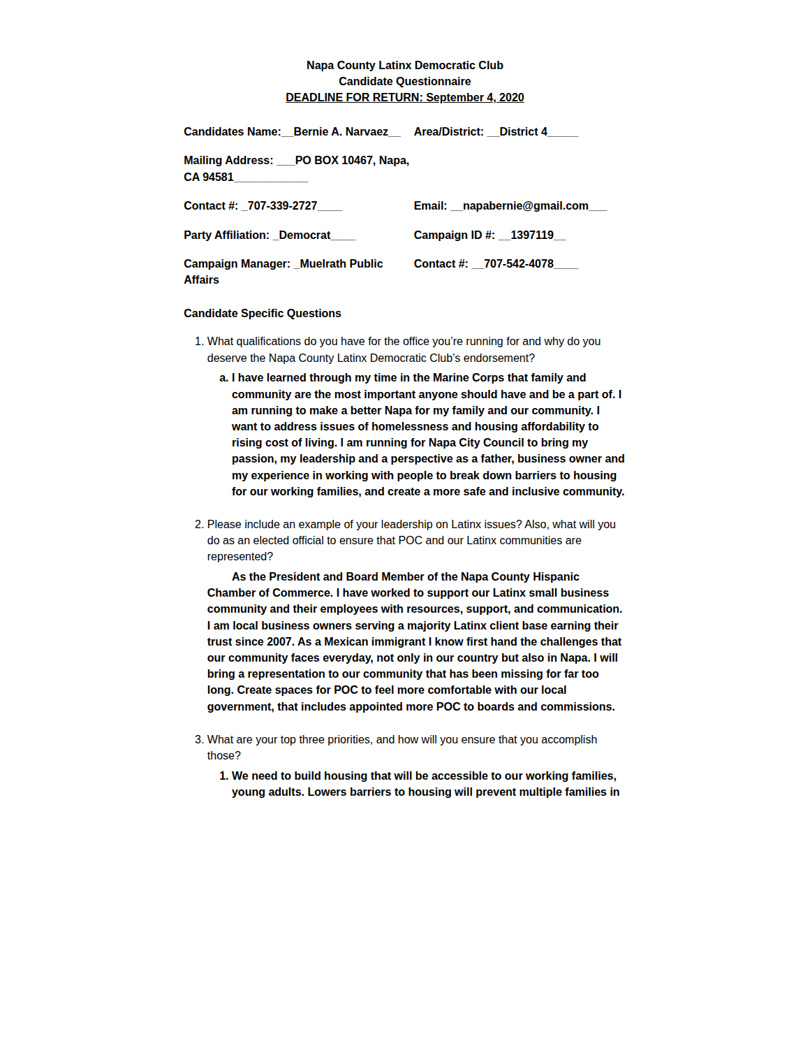Napa County Latinx Democratic Club Candidate Questionnaire DEADLINE FOR RETURN: September 4, 2020
Candidates Name:__Bernie A. Narvaez__
Area/District: __District 4_____
Mailing Address: ___PO BOX 10467, Napa, CA 94581____________
Contact #: _707-339-2727____
Email: __napabernie@gmail.com___
Party Affiliation: _Democrat____
Campaign ID #: __1397119__
Campaign Manager: _Muelrath Public Affairs
Contact #: __707-542-4078____
Candidate Specific Questions
What qualifications do you have for the office you’re running for and why do you deserve the Napa County Latinx Democratic Club’s endorsement?
I have learned through my time in the Marine Corps that family and community are the most important anyone should have and be a part of. I am running to make a better Napa for my family and our community. I want to address issues of homelessness and housing affordability to rising cost of living. I am running for Napa City Council to bring my passion, my leadership and a perspective as a father, business owner and my experience in working with people to break down barriers to housing for our working families, and create a more safe and inclusive community.
Please include an example of your leadership on Latinx issues? Also, what will you do as an elected official to ensure that POC and our Latinx communities are represented?
As the President and Board Member of the Napa County Hispanic Chamber of Commerce. I have worked to support our Latinx small business community and their employees with resources, support, and communication. I am local business owners serving a majority Latinx client base earning their trust since 2007. As a Mexican immigrant I know first hand the challenges that our community faces everyday, not only in our country but also in Napa. I will bring a representation to our community that has been missing for far too long. Create spaces for POC to feel more comfortable with our local government, that includes appointed more POC to boards and commissions.
What are your top three priorities, and how will you ensure that you accomplish those?
We need to build housing that will be accessible to our working families, young adults. Lowers barriers to housing will prevent multiple families in